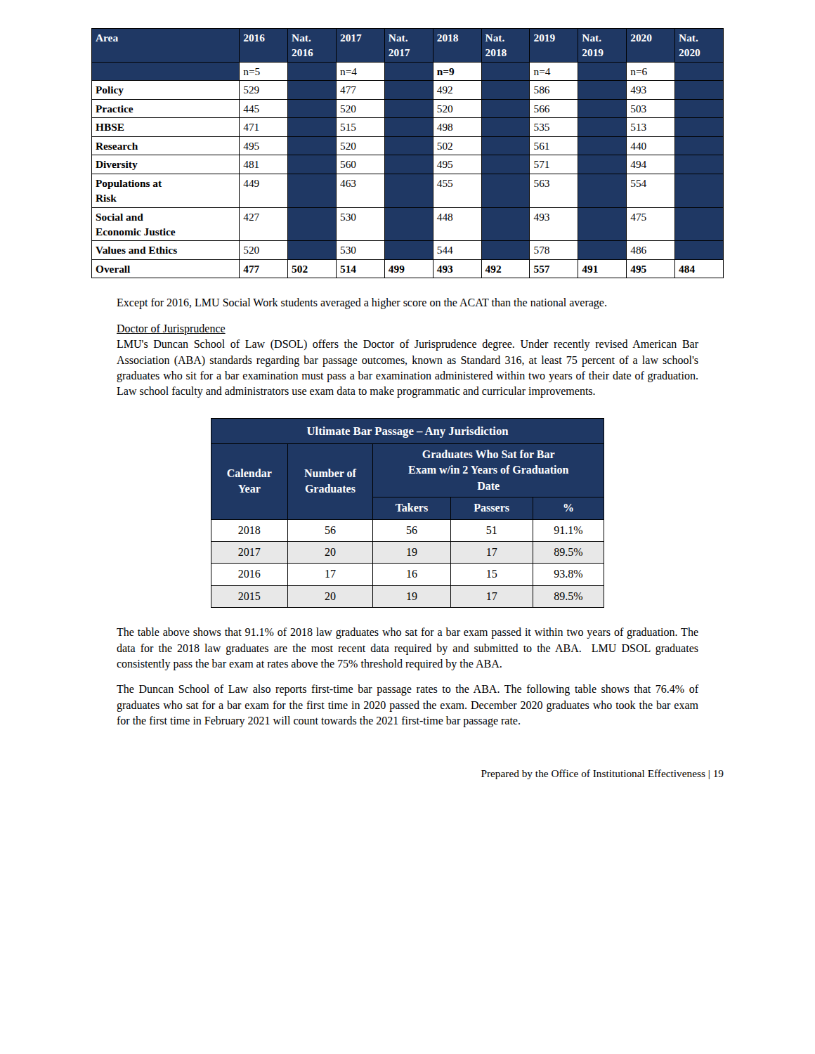| Area | 2016 | Nat. 2016 | 2017 | Nat. 2017 | 2018 | Nat. 2018 | 2019 | Nat. 2019 | 2020 | Nat. 2020 |
| --- | --- | --- | --- | --- | --- | --- | --- | --- | --- | --- |
| | n=5 | | n=4 | | n=9 | | n=4 | | n=6 | |
| Policy | 529 | | 477 | | 492 | | 586 | | 493 | |
| Practice | 445 | | 520 | | 520 | | 566 | | 503 | |
| HBSE | 471 | | 515 | | 498 | | 535 | | 513 | |
| Research | 495 | | 520 | | 502 | | 561 | | 440 | |
| Diversity | 481 | | 560 | | 495 | | 571 | | 494 | |
| Populations at Risk | 449 | | 463 | | 455 | | 563 | | 554 | |
| Social and Economic Justice | 427 | | 530 | | 448 | | 493 | | 475 | |
| Values and Ethics | 520 | | 530 | | 544 | | 578 | | 486 | |
| Overall | 477 | 502 | 514 | 499 | 493 | 492 | 557 | 491 | 495 | 484 |
Except for 2016, LMU Social Work students averaged a higher score on the ACAT than the national average.
Doctor of Jurisprudence
LMU's Duncan School of Law (DSOL) offers the Doctor of Jurisprudence degree. Under recently revised American Bar Association (ABA) standards regarding bar passage outcomes, known as Standard 316, at least 75 percent of a law school's graduates who sit for a bar examination must pass a bar examination administered within two years of their date of graduation. Law school faculty and administrators use exam data to make programmatic and curricular improvements.
| Ultimate Bar Passage – Any Jurisdiction |
| --- |
| Calendar Year | Number of Graduates | Graduates Who Sat for Bar Exam w/in 2 Years of Graduation Date |
| Takers | Passers | % |
| 2018 | 56 | 56 | 51 | 91.1% |
| 2017 | 20 | 19 | 17 | 89.5% |
| 2016 | 17 | 16 | 15 | 93.8% |
| 2015 | 20 | 19 | 17 | 89.5% |
The table above shows that 91.1% of 2018 law graduates who sat for a bar exam passed it within two years of graduation. The data for the 2018 law graduates are the most recent data required by and submitted to the ABA. LMU DSOL graduates consistently pass the bar exam at rates above the 75% threshold required by the ABA.
The Duncan School of Law also reports first-time bar passage rates to the ABA. The following table shows that 76.4% of graduates who sat for a bar exam for the first time in 2020 passed the exam. December 2020 graduates who took the bar exam for the first time in February 2021 will count towards the 2021 first-time bar passage rate.
Prepared by the Office of Institutional Effectiveness | 19